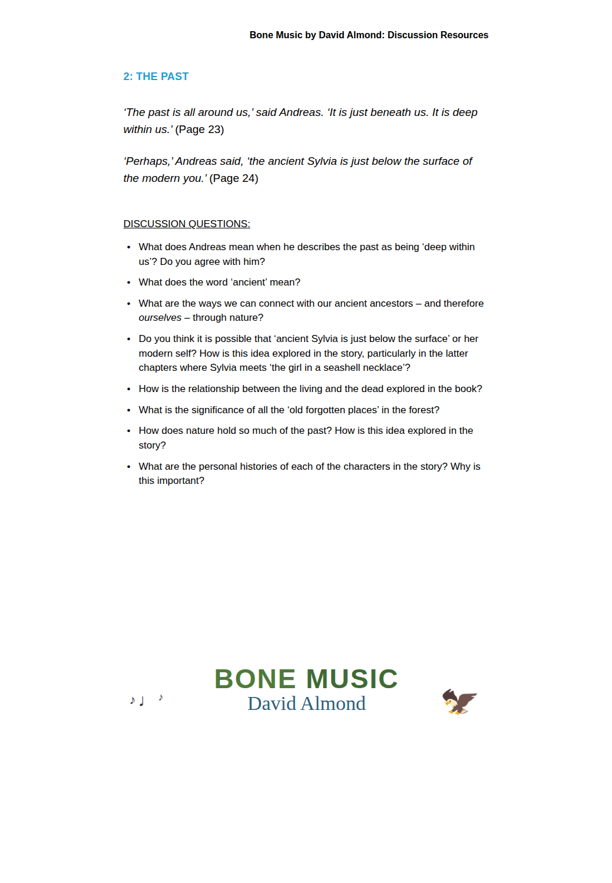Bone Music by David Almond: Discussion Resources
2: THE PAST
‘The past is all around us,’ said Andreas. ‘It is just beneath us. It is deep within us.’ (Page 23)
‘Perhaps,’ Andreas said, ‘the ancient Sylvia is just below the surface of the modern you.’ (Page 24)
DISCUSSION QUESTIONS:
What does Andreas mean when he describes the past as being ‘deep within us’? Do you agree with him?
What does the word ‘ancient’ mean?
What are the ways we can connect with our ancient ancestors – and therefore ourselves – through nature?
Do you think it is possible that ‘ancient Sylvia is just below the surface’ or her modern self? How is this idea explored in the story, particularly in the latter chapters where Sylvia meets ‘the girl in a seashell necklace’?
How is the relationship between the living and the dead explored in the book?
What is the significance of all the ‘old forgotten places’ in the forest?
How does nature hold so much of the past? How is this idea explored in the story?
What are the personal histories of each of the characters in the story? Why is this important?
♪♩♪
BONE MUSIC
David Almond
🦅